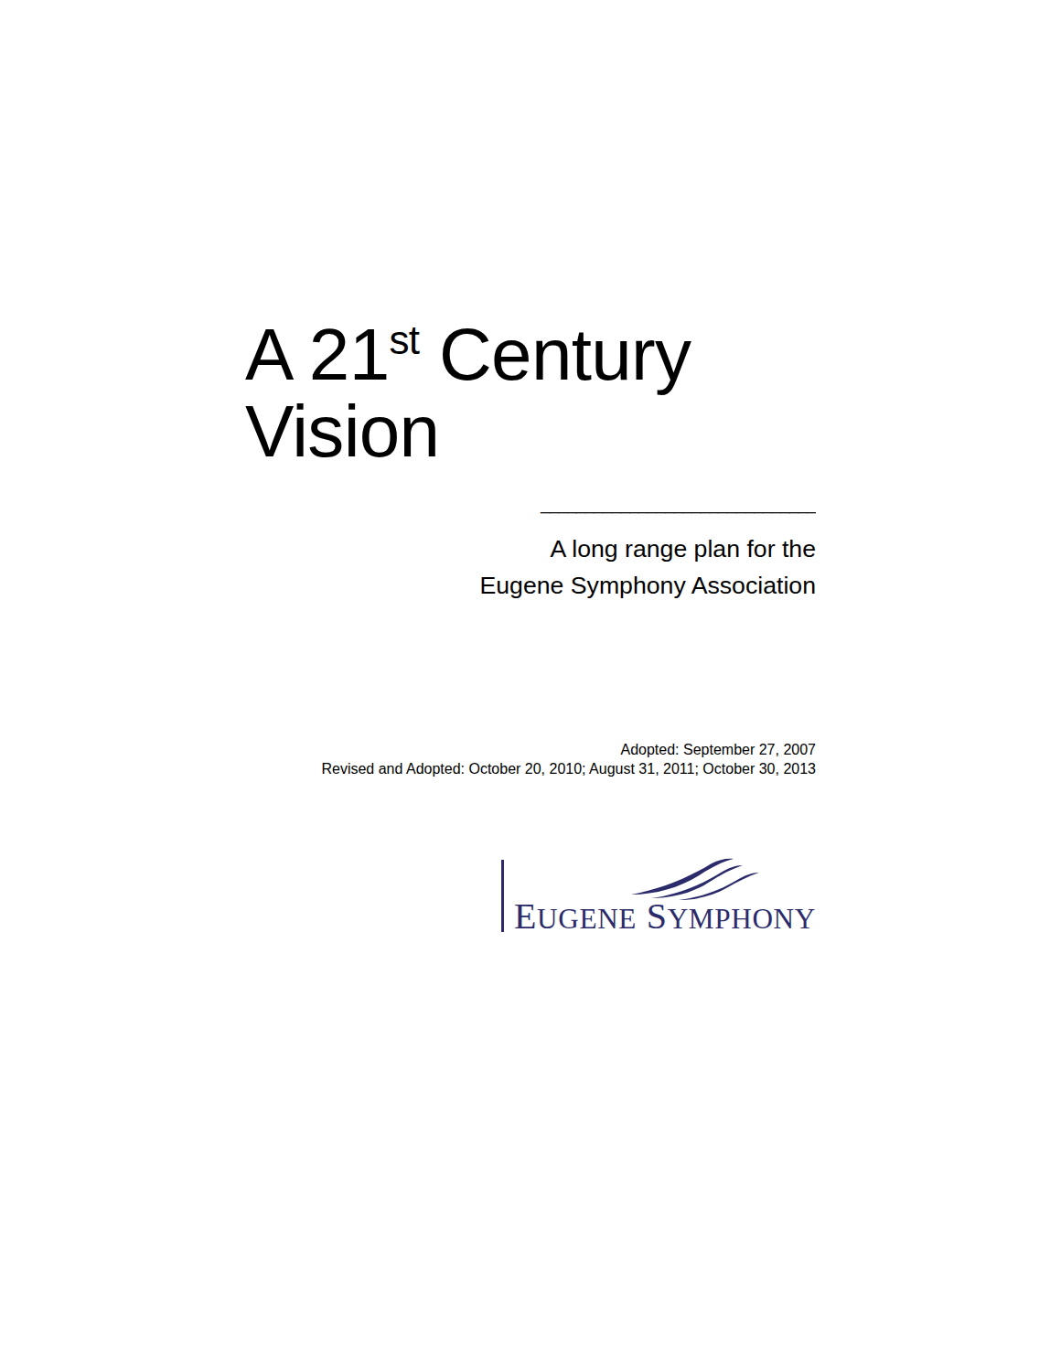A 21st Century Vision
_______________________________
A long range plan for the Eugene Symphony Association
Adopted: September 27, 2007
Revised and Adopted: October 20, 2010; August 31, 2011; October 30, 2013
EUGENE SYMPHONY